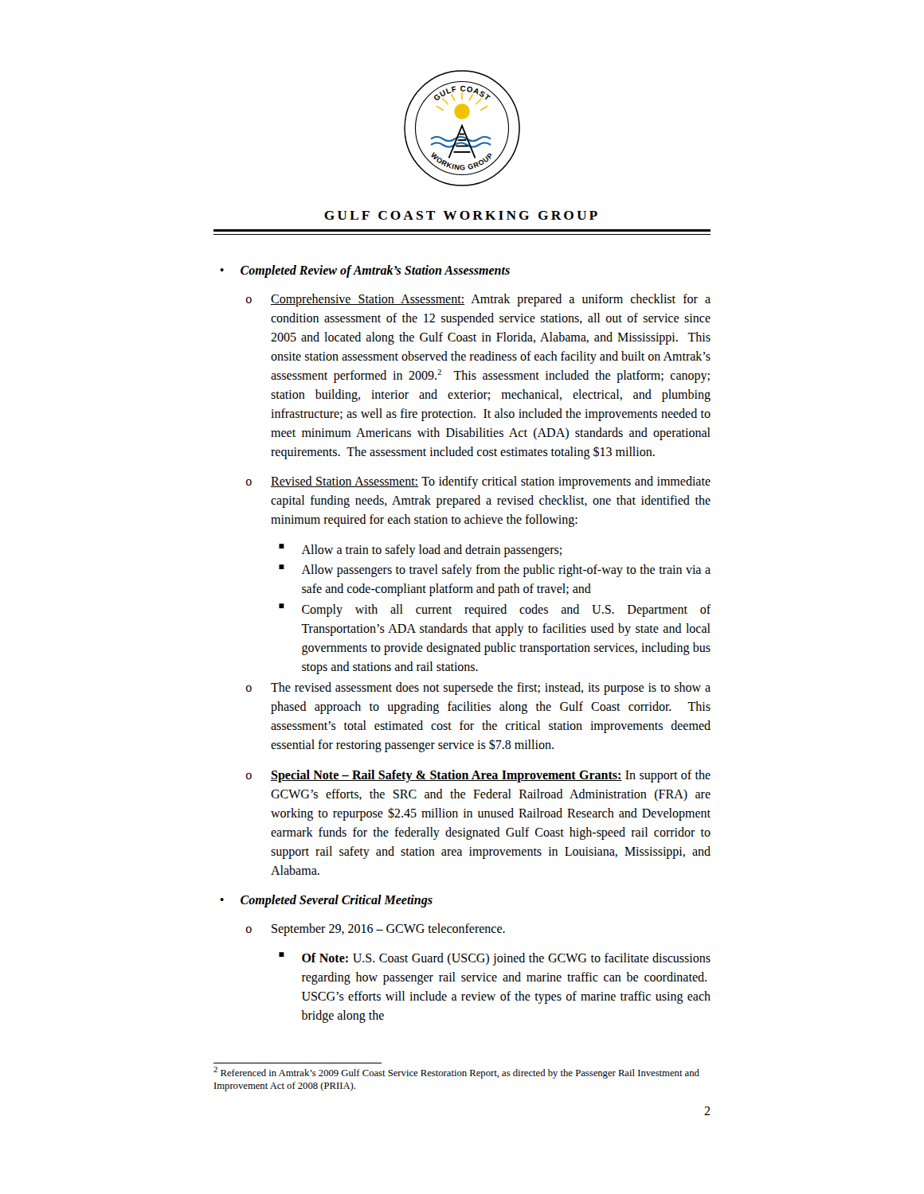GULF COAST WORKING GROUP
GULF COAST WORKING GROUP
•Completed Review of Amtrak’s Station Assessments
oComprehensive Station Assessment: Amtrak prepared a uniform checklist for a condition assessment of the 12 suspended service stations, all out of service since 2005 and located along the Gulf Coast in Florida, Alabama, and Mississippi. This onsite station assessment observed the readiness of each facility and built on Amtrak’s assessment performed in 2009.2 This assessment included the platform; canopy; station building, interior and exterior; mechanical, electrical, and plumbing infrastructure; as well as fire protection. It also included the improvements needed to meet minimum Americans with Disabilities Act (ADA) standards and operational requirements. The assessment included cost estimates totaling $13 million.
oRevised Station Assessment: To identify critical station improvements and immediate capital funding needs, Amtrak prepared a revised checklist, one that identified the minimum required for each station to achieve the following:
■Allow a train to safely load and detrain passengers;
■Allow passengers to travel safely from the public right-of-way to the train via a safe and code-compliant platform and path of travel; and
■Comply with all current required codes and U.S. Department of Transportation’s ADA standards that apply to facilities used by state and local governments to provide designated public transportation services, including bus stops and stations and rail stations.
o The revised assessment does not supersede the first; instead, its purpose is to show a phased approach to upgrading facilities along the Gulf Coast corridor. This assessment’s total estimated cost for the critical station improvements deemed essential for restoring passenger service is $7.8 million.
oSpecial Note – Rail Safety & Station Area Improvement Grants: In support of the GCWG’s efforts, the SRC and the Federal Railroad Administration (FRA) are working to repurpose $2.45 million in unused Railroad Research and Development earmark funds for the federally designated Gulf Coast high-speed rail corridor to support rail safety and station area improvements in Louisiana, Mississippi, and Alabama.
•Completed Several Critical Meetings
o September 29, 2016 – GCWG teleconference.
■Of Note: U.S. Coast Guard (USCG) joined the GCWG to facilitate discussions regarding how passenger rail service and marine traffic can be coordinated. USCG’s efforts will include a review of the types of marine traffic using each bridge along the
2 Referenced in Amtrak’s 2009 Gulf Coast Service Restoration Report, as directed by the Passenger Rail Investment and Improvement Act of 2008 (PRIIA).
2